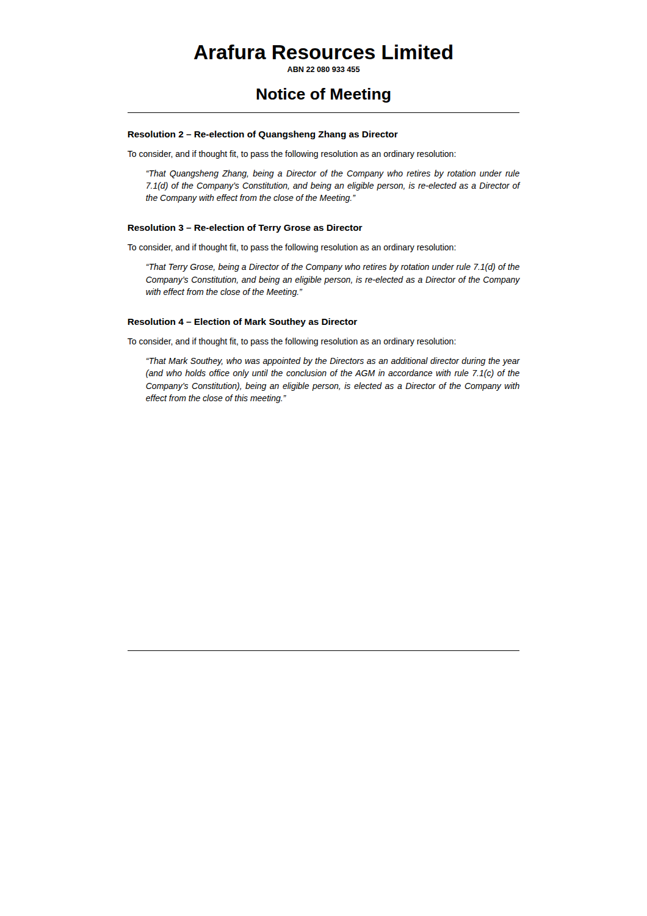Arafura Resources Limited
ABN 22 080 933 455
Notice of Meeting
Resolution 2 – Re-election of Quangsheng Zhang as Director
To consider, and if thought fit, to pass the following resolution as an ordinary resolution:
“That Quangsheng Zhang, being a Director of the Company who retires by rotation under rule 7.1(d) of the Company’s Constitution, and being an eligible person, is re-elected as a Director of the Company with effect from the close of the Meeting.”
Resolution 3 – Re-election of Terry Grose as Director
To consider, and if thought fit, to pass the following resolution as an ordinary resolution:
“That Terry Grose, being a Director of the Company who retires by rotation under rule 7.1(d) of the Company’s Constitution, and being an eligible person, is re-elected as a Director of the Company with effect from the close of the Meeting.”
Resolution 4 – Election of Mark Southey as Director
To consider, and if thought fit, to pass the following resolution as an ordinary resolution:
“That Mark Southey, who was appointed by the Directors as an additional director during the year (and who holds office only until the conclusion of the AGM in accordance with rule 7.1(c) of the Company’s Constitution), being an eligible person, is elected as a Director of the Company with effect from the close of this meeting.”